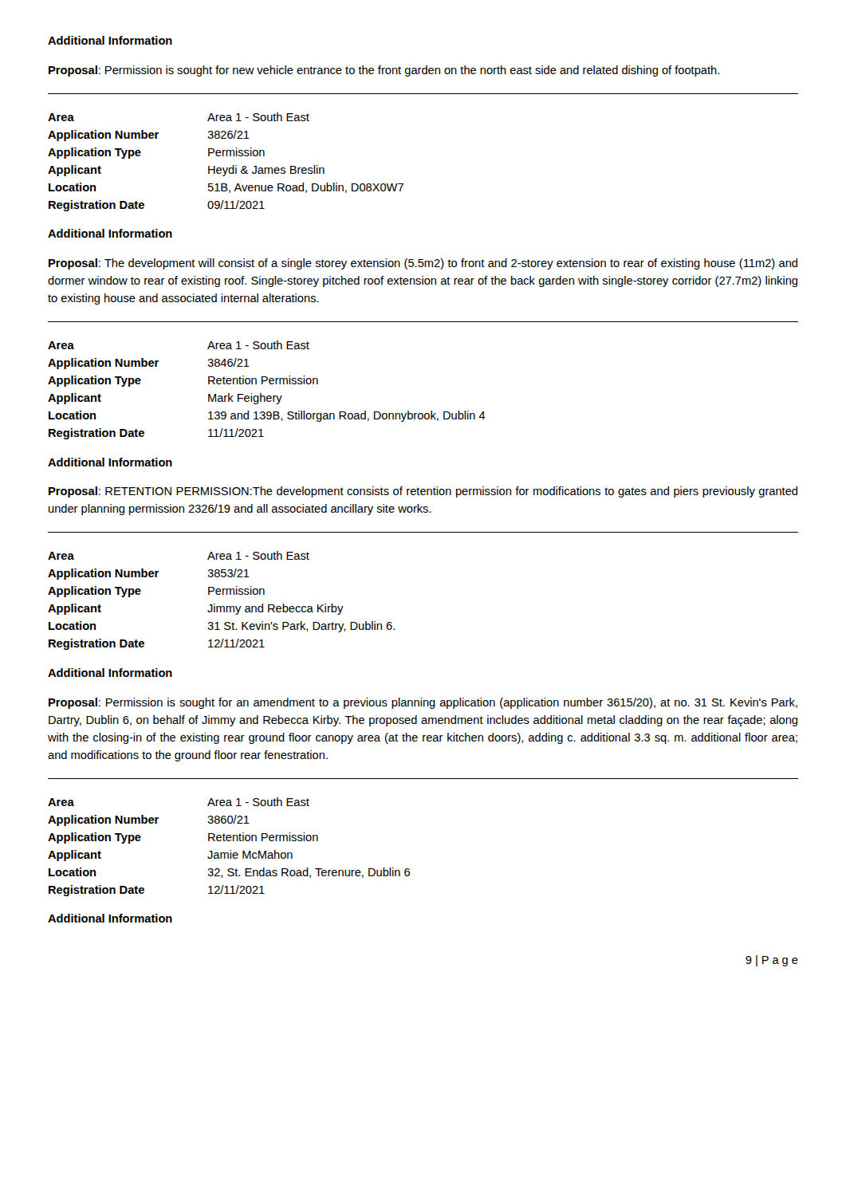Additional Information
Proposal: Permission is sought for new vehicle entrance to the front garden on the north east side and related dishing of footpath.
Area Area 1 - South East
Application Number 3826/21
Application Type Permission
Applicant Heydi & James Breslin
Location 51B, Avenue Road, Dublin, D08X0W7
Registration Date 09/11/2021
Additional Information
Proposal: The development will consist of a single storey extension (5.5m2) to front and 2-storey extension to rear of existing house (11m2) and dormer window to rear of existing roof. Single-storey pitched roof extension at rear of the back garden with single-storey corridor (27.7m2) linking to existing house and associated internal alterations.
Area Area 1 - South East
Application Number 3846/21
Application Type Retention Permission
Applicant Mark Feighery
Location 139 and 139B, Stillorgan Road, Donnybrook, Dublin 4
Registration Date 11/11/2021
Additional Information
Proposal: RETENTION PERMISSION:The development consists of retention permission for modifications to gates and piers previously granted under planning permission 2326/19 and all associated ancillary site works.
Area Area 1 - South East
Application Number 3853/21
Application Type Permission
Applicant Jimmy and Rebecca Kirby
Location 31 St. Kevin's Park, Dartry, Dublin 6.
Registration Date 12/11/2021
Additional Information
Proposal: Permission is sought for an amendment to a previous planning application (application number 3615/20), at no. 31 St. Kevin's Park, Dartry, Dublin 6, on behalf of Jimmy and Rebecca Kirby. The proposed amendment includes additional metal cladding on the rear façade; along with the closing-in of the existing rear ground floor canopy area (at the rear kitchen doors), adding c. additional 3.3 sq. m. additional floor area; and modifications to the ground floor rear fenestration.
Area Area 1 - South East
Application Number 3860/21
Application Type Retention Permission
Applicant Jamie McMahon
Location 32, St. Endas Road, Terenure, Dublin 6
Registration Date 12/11/2021
Additional Information
9 | P a g e